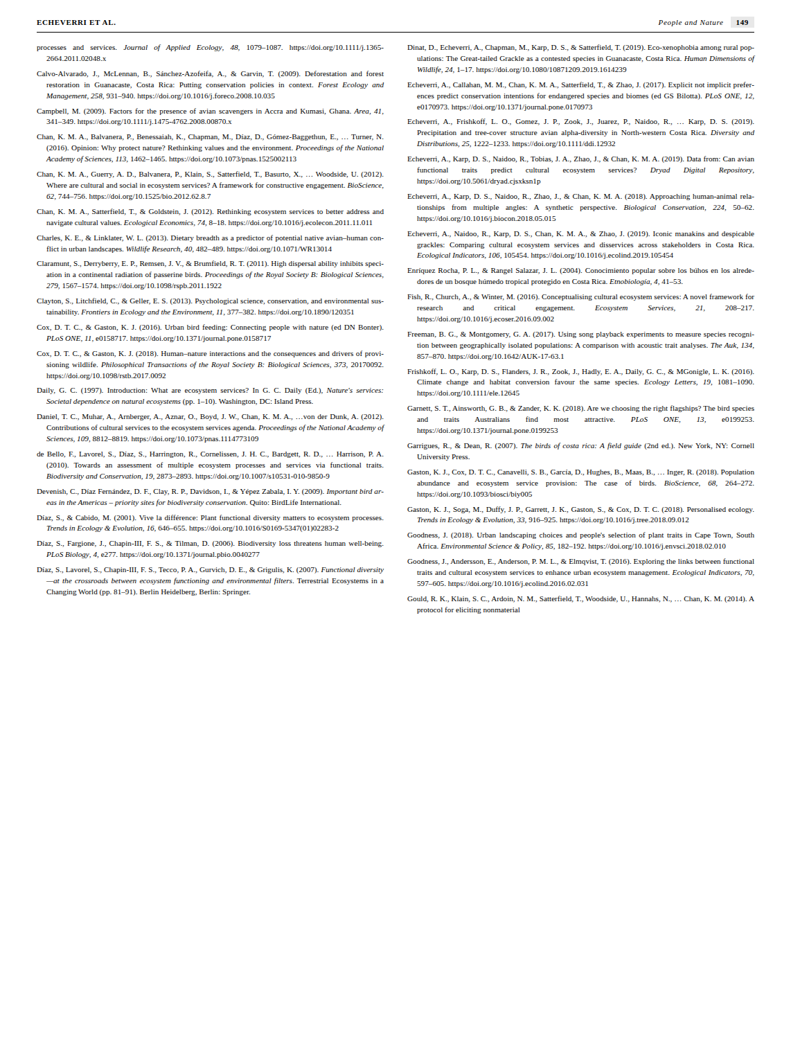ECHEVERRI et al.
People and Nature 149
processes and services. Journal of Applied Ecology, 48, 1079–1087. https://doi.org/10.1111/j.1365-2664.2011.02048.x
Calvo-Alvarado, J., McLennan, B., Sánchez-Azofeifa, A., & Garvin, T. (2009). Deforestation and forest restoration in Guanacaste, Costa Rica: Putting conservation policies in context. Forest Ecology and Management, 258, 931–940. https://doi.org/10.1016/j.foreco.2008.10.035
Campbell, M. (2009). Factors for the presence of avian scavengers in Accra and Kumasi, Ghana. Area, 41, 341–349. https://doi.org/10.1111/j.1475-4762.2008.00870.x
Chan, K. M. A., Balvanera, P., Benessaiah, K., Chapman, M., Díaz, D., Gómez-Baggethun, E., … Turner, N. (2016). Opinion: Why protect nature? Rethinking values and the environment. Proceedings of the National Academy of Sciences, 113, 1462–1465. https://doi.org/10.1073/pnas.1525002113
Chan, K. M. A., Guerry, A. D., Balvanera, P., Klain, S., Satterfield, T., Basurto, X., … Woodside, U. (2012). Where are cultural and social in ecosystem services? A framework for constructive engagement. BioScience, 62, 744–756. https://doi.org/10.1525/bio.2012.62.8.7
Chan, K. M. A., Satterfield, T., & Goldstein, J. (2012). Rethinking ecosystem services to better address and navigate cultural values. Ecological Economics, 74, 8–18. https://doi.org/10.1016/j.ecolecon.2011.11.011
Charles, K. E., & Linklater, W. L. (2013). Dietary breadth as a predictor of potential native avian–human conflict in urban landscapes. Wildlife Research, 40, 482–489. https://doi.org/10.1071/WR13014
Claramunt, S., Derryberry, E. P., Remsen, J. V., & Brumfield, R. T. (2011). High dispersal ability inhibits speciation in a continental radiation of passerine birds. Proceedings of the Royal Society B: Biological Sciences, 279, 1567–1574. https://doi.org/10.1098/rspb.2011.1922
Clayton, S., Litchfield, C., & Geller, E. S. (2013). Psychological science, conservation, and environmental sustainability. Frontiers in Ecology and the Environment, 11, 377–382. https://doi.org/10.1890/120351
Cox, D. T. C., & Gaston, K. J. (2016). Urban bird feeding: Connecting people with nature (ed DN Bonter). PLoS ONE, 11, e0158717. https://doi.org/10.1371/journal.pone.0158717
Cox, D. T. C., & Gaston, K. J. (2018). Human–nature interactions and the consequences and drivers of provisioning wildlife. Philosophical Transactions of the Royal Society B: Biological Sciences, 373, 20170092. https://doi.org/10.1098/rstb.2017.0092
Daily, G. C. (1997). Introduction: What are ecosystem services? In G. C. Daily (Ed.), Nature's services: Societal dependence on natural ecosystems (pp. 1–10). Washington, DC: Island Press.
Daniel, T. C., Muhar, A., Arnberger, A., Aznar, O., Boyd, J. W., Chan, K. M. A., …von der Dunk, A. (2012). Contributions of cultural services to the ecosystem services agenda. Proceedings of the National Academy of Sciences, 109, 8812–8819. https://doi.org/10.1073/pnas.1114773109
de Bello, F., Lavorel, S., Díaz, S., Harrington, R., Cornelissen, J. H. C., Bardgett, R. D., … Harrison, P. A. (2010). Towards an assessment of multiple ecosystem processes and services via functional traits. Biodiversity and Conservation, 19, 2873–2893. https://doi.org/10.1007/s10531-010-9850-9
Devenish, C., Díaz Fernández, D. F., Clay, R. P., Davidson, I., & Yépez Zabala, I. Y. (2009). Important bird areas in the Americas – priority sites for biodiversity conservation. Quito: BirdLife International.
Díaz, S., & Cabido, M. (2001). Vive la différence: Plant functional diversity matters to ecosystem processes. Trends in Ecology & Evolution, 16, 646–655. https://doi.org/10.1016/S0169-5347(01)02283-2
Díaz, S., Fargione, J., Chapin-III, F. S., & Tilman, D. (2006). Biodiversity loss threatens human well-being. PLoS Biology, 4, e277. https://doi.org/10.1371/journal.pbio.0040277
Díaz, S., Lavorel, S., Chapin-III, F. S., Tecco, P. A., Gurvich, D. E., & Grigulis, K. (2007). Functional diversity—at the crossroads between ecosystem functioning and environmental filters. Terrestrial Ecosystems in a Changing World (pp. 81–91). Berlin Heidelberg, Berlin: Springer.
Dinat, D., Echeverri, A., Chapman, M., Karp, D. S., & Satterfield, T. (2019). Eco-xenophobia among rural populations: The Great-tailed Grackle as a contested species in Guanacaste, Costa Rica. Human Dimensions of Wildlife, 24, 1–17. https://doi.org/10.1080/10871209.2019.1614239
Echeverri, A., Callahan, M. M., Chan, K. M. A., Satterfield, T., & Zhao, J. (2017). Explicit not implicit preferences predict conservation intentions for endangered species and biomes (ed GS Bilotta). PLoS ONE, 12, e0170973. https://doi.org/10.1371/journal.pone.0170973
Echeverri, A., Frishkoff, L. O., Gomez, J. P., Zook, J., Juarez, P., Naidoo, R., … Karp, D. S. (2019). Precipitation and tree-cover structure avian alpha-diversity in North-western Costa Rica. Diversity and Distributions, 25, 1222–1233. https://doi.org/10.1111/ddi.12932
Echeverri, A., Karp, D. S., Naidoo, R., Tobias, J. A., Zhao, J., & Chan, K. M. A. (2019). Data from: Can avian functional traits predict cultural ecosystem services? Dryad Digital Repository, https://doi.org/10.5061/dryad.cjsxksn1p
Echeverri, A., Karp, D. S., Naidoo, R., Zhao, J., & Chan, K. M. A. (2018). Approaching human-animal relationships from multiple angles: A synthetic perspective. Biological Conservation, 224, 50–62. https://doi.org/10.1016/j.biocon.2018.05.015
Echeverri, A., Naidoo, R., Karp, D. S., Chan, K. M. A., & Zhao, J. (2019). Iconic manakins and despicable grackles: Comparing cultural ecosystem services and disservices across stakeholders in Costa Rica. Ecological Indicators, 106, 105454. https://doi.org/10.1016/j.ecolind.2019.105454
Enríquez Rocha, P. L., & Rangel Salazar, J. L. (2004). Conocimiento popular sobre los búhos en los alrededores de un bosque húmedo tropical protegido en Costa Rica. Etnobiología, 4, 41–53.
Fish, R., Church, A., & Winter, M. (2016). Conceptualising cultural ecosystem services: A novel framework for research and critical engagement. Ecosystem Services, 21, 208–217. https://doi.org/10.1016/j.ecoser.2016.09.002
Freeman, B. G., & Montgomery, G. A. (2017). Using song playback experiments to measure species recognition between geographically isolated populations: A comparison with acoustic trait analyses. The Auk, 134, 857–870. https://doi.org/10.1642/AUK-17-63.1
Frishkoff, L. O., Karp, D. S., Flanders, J. R., Zook, J., Hadly, E. A., Daily, G. C., & MGonigle, L. K. (2016). Climate change and habitat conversion favour the same species. Ecology Letters, 19, 1081–1090. https://doi.org/10.1111/ele.12645
Garnett, S. T., Ainsworth, G. B., & Zander, K. K. (2018). Are we choosing the right flagships? The bird species and traits Australians find most attractive. PLoS ONE, 13, e0199253. https://doi.org/10.1371/journal.pone.0199253
Garrigues, R., & Dean, R. (2007). The birds of costa rica: A field guide (2nd ed.). New York, NY: Cornell University Press.
Gaston, K. J., Cox, D. T. C., Canavelli, S. B., García, D., Hughes, B., Maas, B., … Inger, R. (2018). Population abundance and ecosystem service provision: The case of birds. BioScience, 68, 264–272. https://doi.org/10.1093/biosci/biy005
Gaston, K. J., Soga, M., Duffy, J. P., Garrett, J. K., Gaston, S., & Cox, D. T. C. (2018). Personalised ecology. Trends in Ecology & Evolution, 33, 916–925. https://doi.org/10.1016/j.tree.2018.09.012
Goodness, J. (2018). Urban landscaping choices and people's selection of plant traits in Cape Town, South Africa. Environmental Science & Policy, 85, 182–192. https://doi.org/10.1016/j.envsci.2018.02.010
Goodness, J., Andersson, E., Anderson, P. M. L., & Elmqvist, T. (2016). Exploring the links between functional traits and cultural ecosystem services to enhance urban ecosystem management. Ecological Indicators, 70, 597–605. https://doi.org/10.1016/j.ecolind.2016.02.031
Gould, R. K., Klain, S. C., Ardoin, N. M., Satterfield, T., Woodside, U., Hannahs, N., … Chan, K. M. (2014). A protocol for eliciting nonmaterial